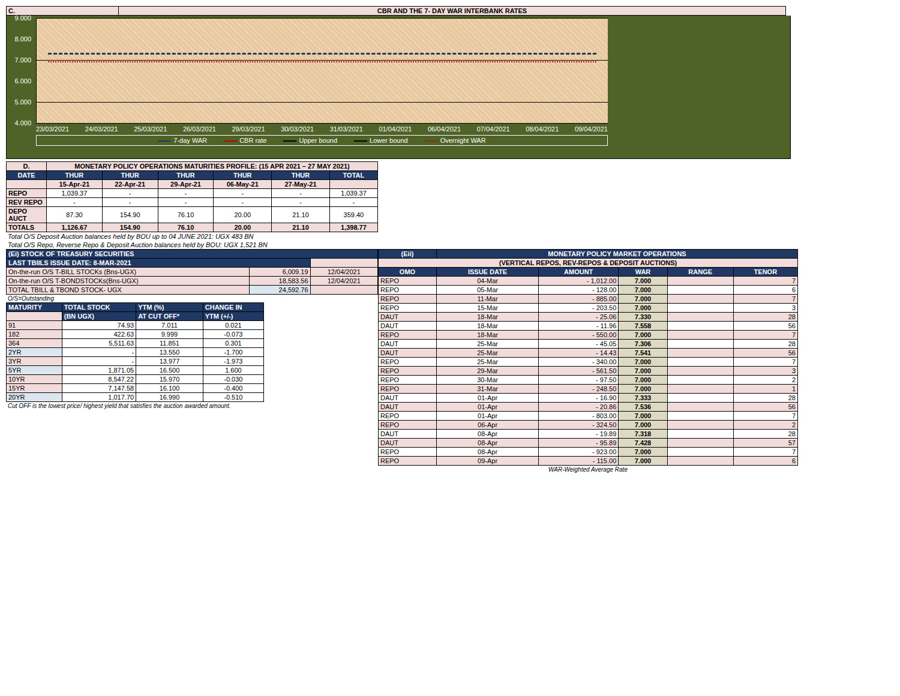| C. | CBR AND THE 7- DAY WAR INTERBANK RATES |
9.000 8.000 7.000 6.000 5.000 4.000
23/03/202124/03/202125/03/202126/03/2021 29/03/202130/03/202131/03/202101/04/2021 06/04/202107/04/202108/04/202109/04/2021
7-day WAR CBR rate Upper bound Lower bound Overnight WAR
| D. | MONETARY POLICY OPERATIONS MATURITIES PROFILE: (15 APR 2021 – 27 MAY 2021) |
| DATE | THUR | THUR | THUR | THUR | THUR | TOTAL |
| | 15-Apr-21 | 22-Apr-21 | 29-Apr-21 | 06-May-21 | 27-May-21 | |
| REPO | 1,039.37 | - | - | - | - | 1,039.37 |
| REV REPO | - | - | - | - | - | - |
| DEPO AUCT | 87.30 | 154.90 | 76.10 | 20.00 | 21.10 | 359.40 |
| TOTALS | 1,126.67 | 154.90 | 76.10 | 20.00 | 21.10 | 1,398.77 |
| Total O/S Deposit Auction balances held by BOU up to 04 JUNE 2021: UGX 483 BN |
| Total O/S Repo, Reverse Repo & Deposit Auction balances held by BOU: UGX 1,521 BN |
| (Ei) STOCK OF TREASURY SECURITIES |
| LAST TBIILS ISSUE DATE: 8-MAR-2021 | |
| On-the-run O/S T-BILL STOCKs (Bns-UGX) | 6,009.19 | 12/04/2021 |
| On-the-run O/S T-BONDSTOCKs(Bns-UGX) | 18,583.56 | 12/04/2021 |
| TOTAL TBILL & TBOND STOCK- UGX | 24,592.76 | |
| O/S=Outstanding |
| MATURITY | TOTAL STOCK | YTM (%) | CHANGE IN |
| | (BN UGX) | AT CUT OFF* | YTM (+/-) |
| 91 | 74.93 | 7.011 | 0.021 |
| 182 | 422.63 | 9.999 | -0.073 |
| 364 | 5,511.63 | 11.851 | 0.301 |
| 2YR | - | 13.550 | -1.700 |
| 3YR | - | 13.977 | -1.973 |
| 5YR | 1,871.05 | 16.500 | 1.600 |
| 10YR | 8,547.22 | 15.970 | -0.030 |
| 15YR | 7,147.58 | 16.100 | -0.400 |
| 20YR | 1,017.70 | 16.990 | -0.510 |
| Cut OFF is the lowest price/ highest yield that satisfies the auction awarded amount. |
| (Eii) | MONETARY POLICY MARKET OPERATIONS |
| (VERTICAL REPOS, REV-REPOS & DEPOSIT AUCTIONS) |
| OMO | ISSUE DATE | AMOUNT | WAR | RANGE | TENOR |
| REPO | 04-Mar | - 1,012.00 | 7.000 | | 7 |
| REPO | 05-Mar | - 128.00 | 7.000 | | 6 |
| REPO | 11-Mar | - 885.00 | 7.000 | | 7 |
| REPO | 15-Mar | - 203.50 | 7.000 | | 3 |
| DAUT | 18-Mar | - 25.06 | 7.330 | | 28 |
| DAUT | 18-Mar | - 11.96 | 7.558 | | 56 |
| REPO | 18-Mar | - 550.00 | 7.000 | | 7 |
| DAUT | 25-Mar | - 45.05 | 7.306 | | 28 |
| DAUT | 25-Mar | - 14.43 | 7.541 | | 56 |
| REPO | 25-Mar | - 340.00 | 7.000 | | 7 |
| REPO | 29-Mar | - 561.50 | 7.000 | | 3 |
| REPO | 30-Mar | - 97.50 | 7.000 | | 2 |
| REPO | 31-Mar | - 248.50 | 7.000 | | 1 |
| DAUT | 01-Apr | - 16.90 | 7.333 | | 28 |
| DAUT | 01-Apr | - 20.86 | 7.536 | | 56 |
| REPO | 01-Apr | - 803.00 | 7.000 | | 7 |
| REPO | 06-Apr | - 324.50 | 7.000 | | 2 |
| DAUT | 08-Apr | - 19.89 | 7.318 | | 28 |
| DAUT | 08-Apr | - 95.89 | 7.428 | | 57 |
| REPO | 08-Apr | - 923.00 | 7.000 | | 7 |
| REPO | 09-Apr | - 115.00 | 7.000 | | 6 |
| WAR-Weighted Average Rate |